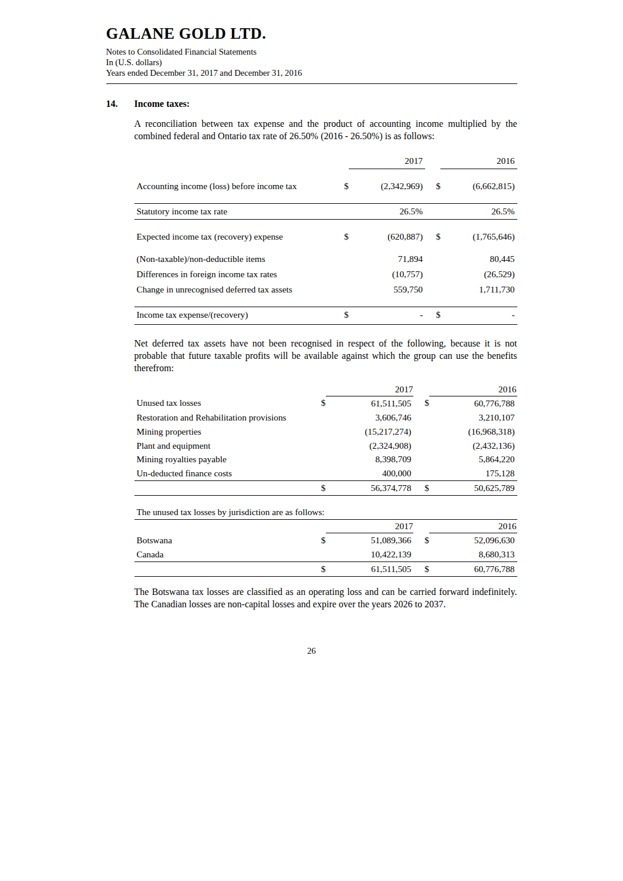GALANE GOLD LTD.
Notes to Consolidated Financial Statements
In (U.S. dollars)
Years ended December 31, 2017 and December 31, 2016
14.
Income taxes:
A reconciliation between tax expense and the product of accounting income multiplied by the combined federal and Ontario tax rate of 26.50% (2016 - 26.50%) is as follows:
| | | 2017 | | 2016 |
| Accounting income (loss) before income tax | $ | (2,342,969) | $ | (6,662,815) |
| Statutory income tax rate | | 26.5% | | 26.5% |
| Expected income tax (recovery) expense | $ | (620,887) | $ | (1,765,646) |
| (Non-taxable)/non-deductible items | | 71,894 | | 80,445 |
| Differences in foreign income tax rates | | (10,757) | | (26,529) |
| Change in unrecognised deferred tax assets | | 559,750 | | 1,711,730 |
| Income tax expense/(recovery) | $ | - | $ | - |
Net deferred tax assets have not been recognised in respect of the following, because it is not probable that future taxable profits will be available against which the group can use the benefits therefrom:
| | | 2017 | | 2016 |
| Unused tax losses | $ | 61,511,505 | $ | 60,776,788 |
| Restoration and Rehabilitation provisions | | 3,606,746 | | 3,210,107 |
| Mining properties | | (15,217,274) | | (16,968,318) |
| Plant and equipment | | (2,324,908) | | (2,432,136) |
| Mining royalties payable | | 8,398,709 | | 5,864,220 |
| Un-deducted finance costs | | 400,000 | | 175,128 |
| | $ | 56,374,778 | $ | 50,625,789 |
| The unused tax losses by jurisdiction are as follows: |
| | | 2017 | | 2016 |
| Botswana | $ | 51,089,366 | $ | 52,096,630 |
| Canada | | 10,422,139 | | 8,680,313 |
| | $ | 61,511,505 | $ | 60,776,788 |
The Botswana tax losses are classified as an operating loss and can be carried forward indefinitely. The Canadian losses are non-capital losses and expire over the years 2026 to 2037.
26